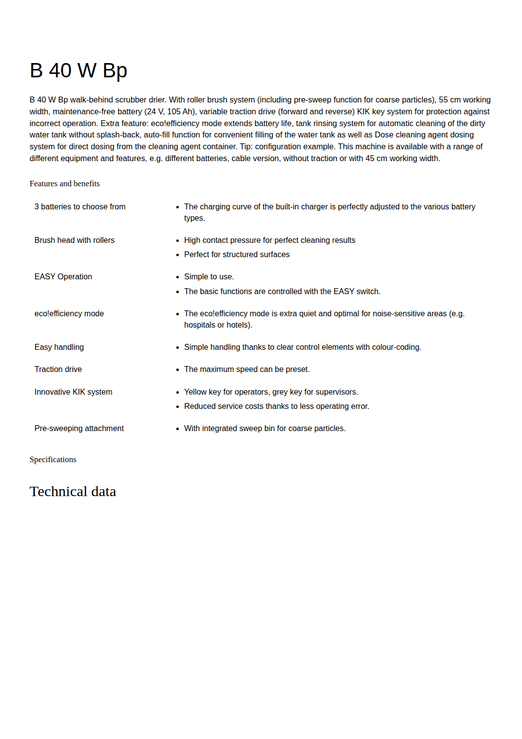B 40 W Bp
B 40 W Bp walk-behind scrubber drier. With roller brush system (including pre-sweep function for coarse particles), 55 cm working width, maintenance-free battery (24 V, 105 Ah), variable traction drive (forward and reverse) KIK key system for protection against incorrect operation. Extra feature: eco!efficiency mode extends battery life, tank rinsing system for automatic cleaning of the dirty water tank without splash-back, auto-fill function for convenient filling of the water tank as well as Dose cleaning agent dosing system for direct dosing from the cleaning agent container. Tip: configuration example. This machine is available with a range of different equipment and features, e.g. different batteries, cable version, without traction or with 45 cm working width.
Features and benefits
| 3 batteries to choose from | The charging curve of the built-in charger is perfectly adjusted to the various battery types. |
| Brush head with rollers | High contact pressure for perfect cleaning results Perfect for structured surfaces |
| EASY Operation | Simple to use. The basic functions are controlled with the EASY switch. |
| eco!efficiency mode | The eco!efficiency mode is extra quiet and optimal for noise-sensitive areas (e.g. hospitals or hotels). |
| Easy handling | Simple handling thanks to clear control elements with colour-coding. |
| Traction drive | The maximum speed can be preset. |
| Innovative KIK system | Yellow key for operators, grey key for supervisors. Reduced service costs thanks to less operating error. |
| Pre-sweeping attachment | With integrated sweep bin for coarse particles. |
Specifications
Technical data